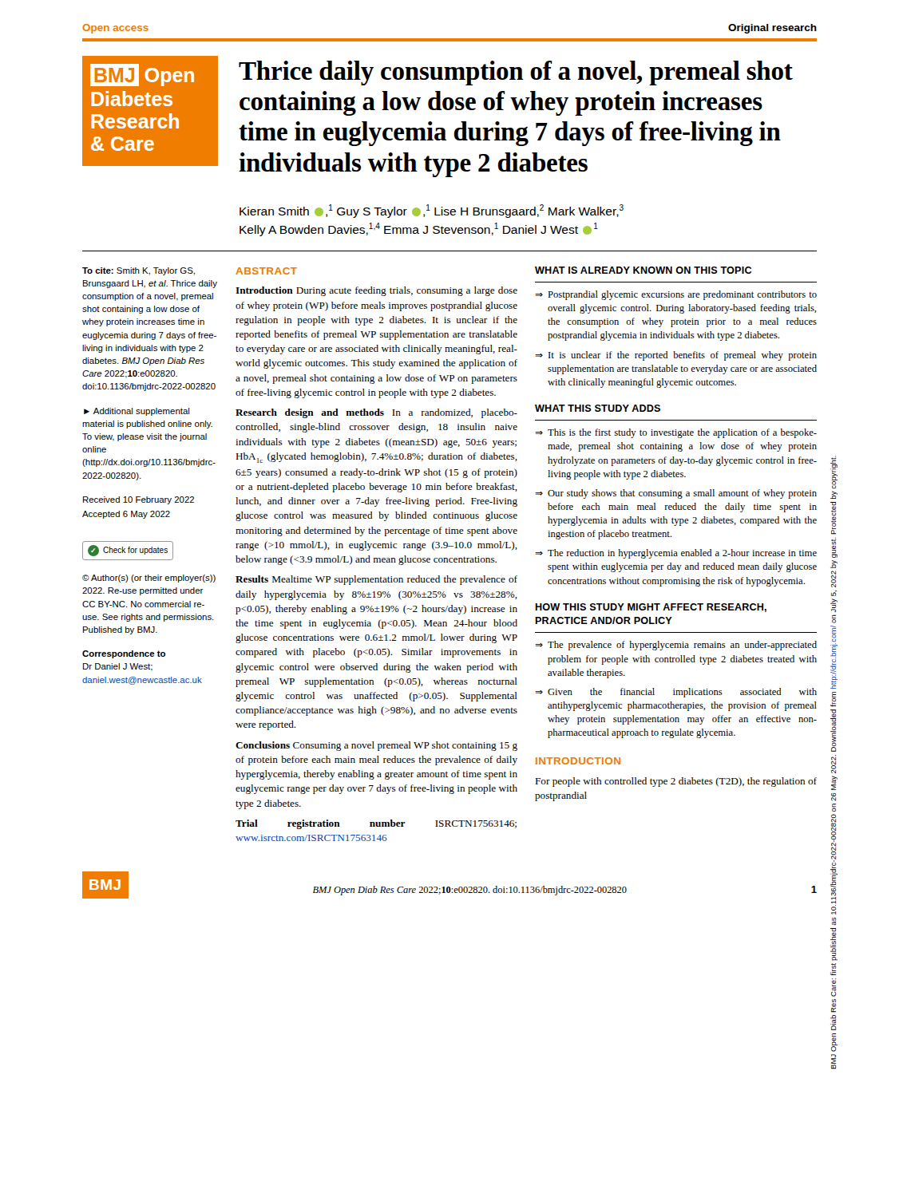BMJ Open Diab Res Care: first published as 10.1136/bmjdrc-2022-002820 on 26 May 2022. Downloaded from http://drc.bmj.com/ on July 5, 2022 by guest. Protected by copyright.
Open access
Original research
BMJ Open
Diabetes
Research
& Care
Thrice daily consumption of a novel, premeal shot containing a low dose of whey protein increases time in euglycemia during 7 days of free-living in individuals with type 2 diabetes
Kieran Smith ,1 Guy S Taylor ,1 Lise H Brunsgaard,2 Mark Walker,3
Kelly A Bowden Davies,1,4 Emma J Stevenson,1 Daniel J West 1
To cite: Smith K, Taylor GS, Brunsgaard LH, et al. Thrice daily consumption of a novel, premeal shot containing a low dose of whey protein increases time in euglycemia during 7 days of free-living in individuals with type 2 diabetes. BMJ Open Diab Res Care 2022;10:e002820. doi:10.1136/bmjdrc-2022-002820
► Additional supplemental material is published online only. To view, please visit the journal online (http://dx.doi.org/10.1136/bmjdrc-2022-002820).
Received 10 February 2022
Accepted 6 May 2022
✓ Check for updates
© Author(s) (or their employer(s)) 2022. Re-use permitted under CC BY-NC. No commercial re-use. See rights and permissions. Published by BMJ.
Correspondence to
Dr Daniel J West;
daniel.west@newcastle.ac.uk
ABSTRACT
Introduction During acute feeding trials, consuming a large dose of whey protein (WP) before meals improves postprandial glucose regulation in people with type 2 diabetes. It is unclear if the reported benefits of premeal WP supplementation are translatable to everyday care or are associated with clinically meaningful, real-world glycemic outcomes. This study examined the application of a novel, premeal shot containing a low dose of WP on parameters of free-living glycemic control in people with type 2 diabetes.
Research design and methods In a randomized, placebo-controlled, single-blind crossover design, 18 insulin naive individuals with type 2 diabetes ((mean±SD) age, 50±6 years; HbA1c (glycated hemoglobin), 7.4%±0.8%; duration of diabetes, 6±5 years) consumed a ready-to-drink WP shot (15 g of protein) or a nutrient-depleted placebo beverage 10 min before breakfast, lunch, and dinner over a 7-day free-living period. Free-living glucose control was measured by blinded continuous glucose monitoring and determined by the percentage of time spent above range (>10 mmol/L), in euglycemic range (3.9–10.0 mmol/L), below range (<3.9 mmol/L) and mean glucose concentrations.
Results Mealtime WP supplementation reduced the prevalence of daily hyperglycemia by 8%±19% (30%±25% vs 38%±28%, p<0.05), thereby enabling a 9%±19% (~2 hours/day) increase in the time spent in euglycemia (p<0.05). Mean 24-hour blood glucose concentrations were 0.6±1.2 mmol/L lower during WP compared with placebo (p<0.05). Similar improvements in glycemic control were observed during the waken period with premeal WP supplementation (p<0.05), whereas nocturnal glycemic control was unaffected (p>0.05). Supplemental compliance/acceptance was high (>98%), and no adverse events were reported.
Conclusions Consuming a novel premeal WP shot containing 15 g of protein before each main meal reduces the prevalence of daily hyperglycemia, thereby enabling a greater amount of time spent in euglycemic range per day over 7 days of free-living in people with type 2 diabetes.
Trial registration number ISRCTN17563146; www.isrctn.com/ISRCTN17563146
What is already known on this topic
Postprandial glycemic excursions are predominant contributors to overall glycemic control. During laboratory-based feeding trials, the consumption of whey protein prior to a meal reduces postprandial glycemia in individuals with type 2 diabetes.
It is unclear if the reported benefits of premeal whey protein supplementation are translatable to everyday care or are associated with clinically meaningful glycemic outcomes.
What this study adds
This is the first study to investigate the application of a bespoke-made, premeal shot containing a low dose of whey protein hydrolyzate on parameters of day-to-day glycemic control in free-living people with type 2 diabetes.
Our study shows that consuming a small amount of whey protein before each main meal reduced the daily time spent in hyperglycemia in adults with type 2 diabetes, compared with the ingestion of placebo treatment.
The reduction in hyperglycemia enabled a 2-hour increase in time spent within euglycemia per day and reduced mean daily glucose concentrations without compromising the risk of hypoglycemia.
How this study might affect research, practice and/or policy
The prevalence of hyperglycemia remains an under-appreciated problem for people with controlled type 2 diabetes treated with available therapies.
Given the financial implications associated with antihyperglycemic pharmacotherapies, the provision of premeal whey protein supplementation may offer an effective non-pharmaceutical approach to regulate glycemia.
INTRODUCTION
For people with controlled type 2 diabetes (T2D), the regulation of postprandial
BMJ
BMJ Open Diab Res Care 2022;10:e002820. doi:10.1136/bmjdrc-2022-002820
1